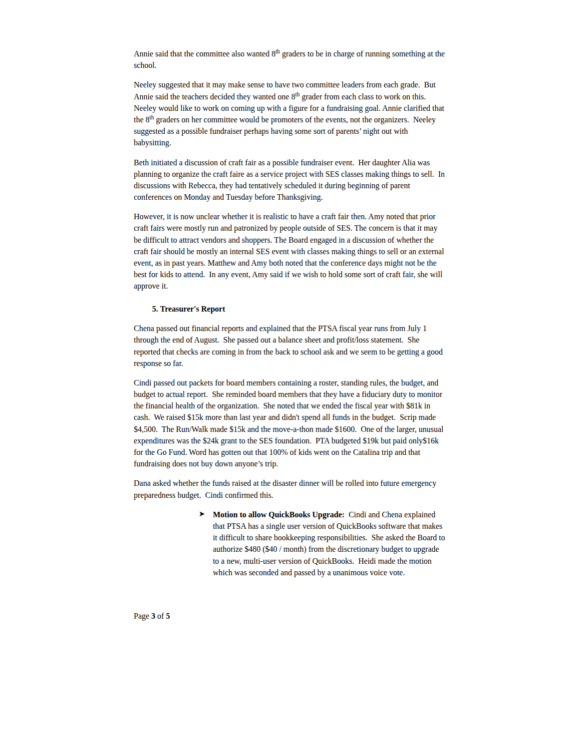Annie said that the committee also wanted 8th graders to be in charge of running something at the school.
Neeley suggested that it may make sense to have two committee leaders from each grade. But Annie said the teachers decided they wanted one 8th grader from each class to work on this. Neeley would like to work on coming up with a figure for a fundraising goal. Annie clarified that the 8th graders on her committee would be promoters of the events, not the organizers. Neeley suggested as a possible fundraiser perhaps having some sort of parents’ night out with babysitting.
Beth initiated a discussion of craft fair as a possible fundraiser event. Her daughter Alia was planning to organize the craft faire as a service project with SES classes making things to sell. In discussions with Rebecca, they had tentatively scheduled it during beginning of parent conferences on Monday and Tuesday before Thanksgiving.
However, it is now unclear whether it is realistic to have a craft fair then. Amy noted that prior craft fairs were mostly run and patronized by people outside of SES. The concern is that it may be difficult to attract vendors and shoppers. The Board engaged in a discussion of whether the craft fair should be mostly an internal SES event with classes making things to sell or an external event, as in past years. Matthew and Amy both noted that the conference days might not be the best for kids to attend. In any event, Amy said if we wish to hold some sort of craft fair, she will approve it.
Treasurer's Report
Chena passed out financial reports and explained that the PTSA fiscal year runs from July 1 through the end of August. She passed out a balance sheet and profit/loss statement. She reported that checks are coming in from the back to school ask and we seem to be getting a good response so far.
Cindi passed out packets for board members containing a roster, standing rules, the budget, and budget to actual report. She reminded board members that they have a fiduciary duty to monitor the financial health of the organization. She noted that we ended the fiscal year with $81k in cash. We raised $15k more than last year and didn't spend all funds in the budget. Scrip made $4,500. The Run/Walk made $15k and the move-a-thon made $1600. One of the larger, unusual expenditures was the $24k grant to the SES foundation. PTA budgeted $19k but paid only$16k for the Go Fund. Word has gotten out that 100% of kids went on the Catalina trip and that fundraising does not buy down anyone’s trip.
Dana asked whether the funds raised at the disaster dinner will be rolled into future emergency preparedness budget. Cindi confirmed this.
➤ Motion to allow QuickBooks Upgrade: Cindi and Chena explained that PTSA has a single user version of QuickBooks software that makes it difficult to share bookkeeping responsibilities. She asked the Board to authorize $480 ($40 / month) from the discretionary budget to upgrade to a new, multi-user version of QuickBooks. Heidi made the motion which was seconded and passed by a unanimous voice vote.
Page 3 of 5